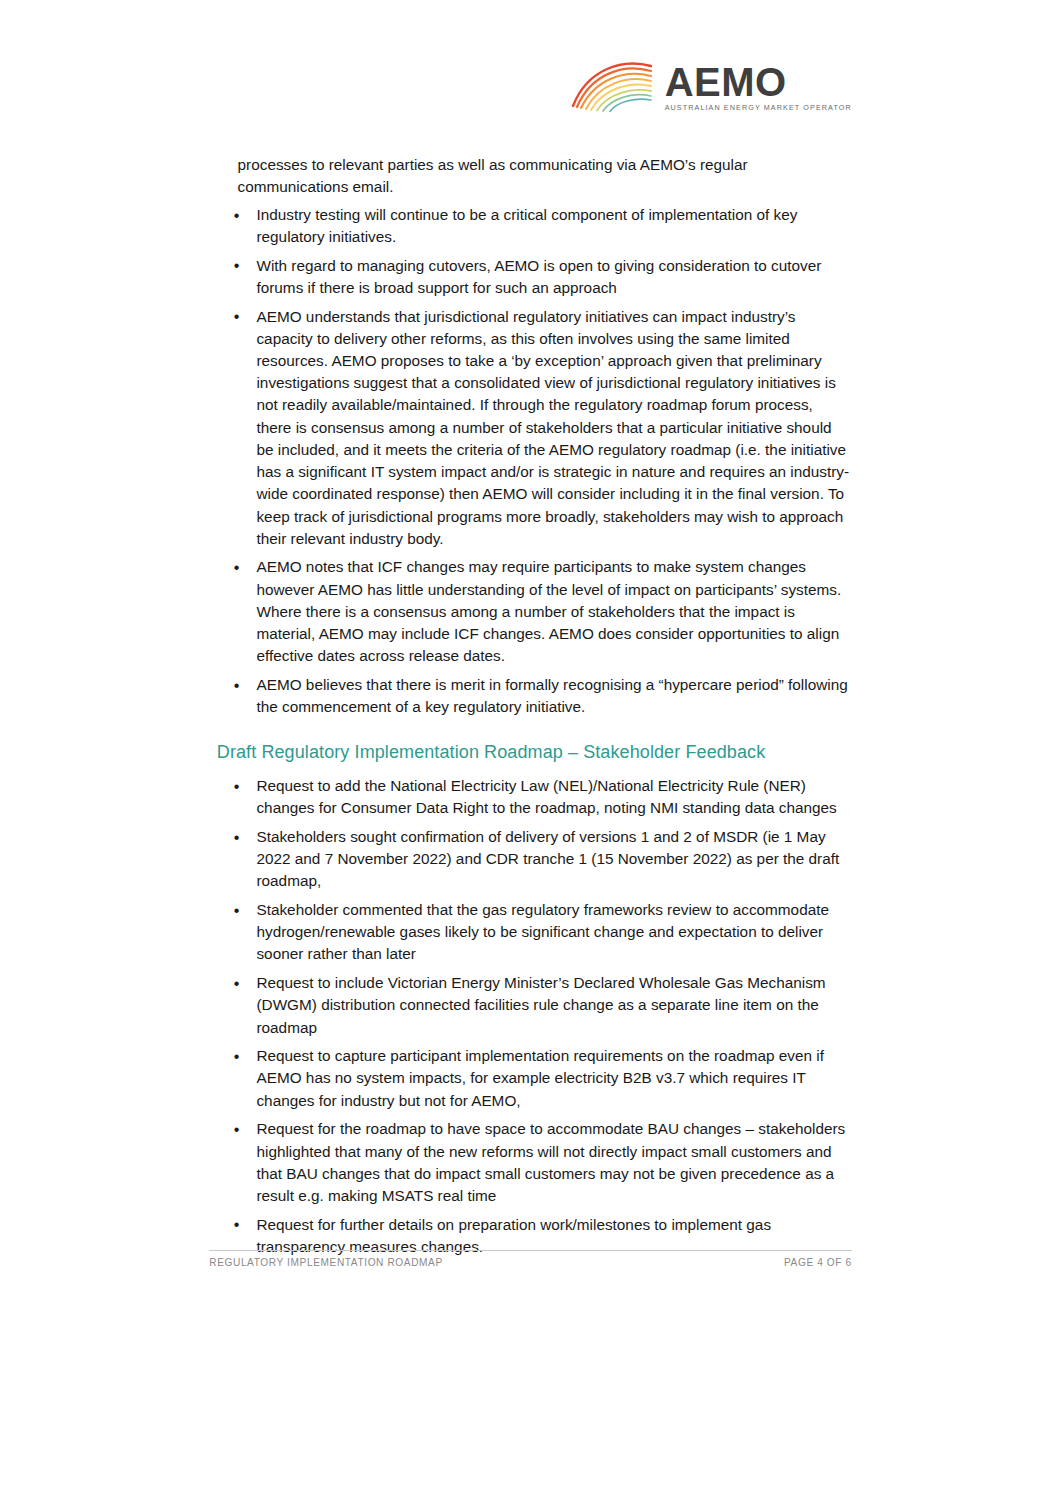AEMO Australian Energy Market Operator
processes to relevant parties as well as communicating via AEMO’s regular communications email.
Industry testing will continue to be a critical component of implementation of key regulatory initiatives.
With regard to managing cutovers, AEMO is open to giving consideration to cutover forums if there is broad support for such an approach
AEMO understands that jurisdictional regulatory initiatives can impact industry’s capacity to delivery other reforms, as this often involves using the same limited resources. AEMO proposes to take a ‘by exception’ approach given that preliminary investigations suggest that a consolidated view of jurisdictional regulatory initiatives is not readily available/maintained. If through the regulatory roadmap forum process, there is consensus among a number of stakeholders that a particular initiative should be included, and it meets the criteria of the AEMO regulatory roadmap (i.e. the initiative has a significant IT system impact and/or is strategic in nature and requires an industry-wide coordinated response) then AEMO will consider including it in the final version. To keep track of jurisdictional programs more broadly, stakeholders may wish to approach their relevant industry body.
AEMO notes that ICF changes may require participants to make system changes however AEMO has little understanding of the level of impact on participants’ systems. Where there is a consensus among a number of stakeholders that the impact is material, AEMO may include ICF changes. AEMO does consider opportunities to align effective dates across release dates.
AEMO believes that there is merit in formally recognising a “hypercare period” following the commencement of a key regulatory initiative.
Draft Regulatory Implementation Roadmap – Stakeholder Feedback
Request to add the National Electricity Law (NEL)/National Electricity Rule (NER) changes for Consumer Data Right to the roadmap, noting NMI standing data changes
Stakeholders sought confirmation of delivery of versions 1 and 2 of MSDR (ie 1 May 2022 and 7 November 2022) and CDR tranche 1 (15 November 2022) as per the draft roadmap,
Stakeholder commented that the gas regulatory frameworks review to accommodate hydrogen/renewable gases likely to be significant change and expectation to deliver sooner rather than later
Request to include Victorian Energy Minister’s Declared Wholesale Gas Mechanism (DWGM) distribution connected facilities rule change as a separate line item on the roadmap
Request to capture participant implementation requirements on the roadmap even if AEMO has no system impacts, for example electricity B2B v3.7 which requires IT changes for industry but not for AEMO,
Request for the roadmap to have space to accommodate BAU changes – stakeholders highlighted that many of the new reforms will not directly impact small customers and that BAU changes that do impact small customers may not be given precedence as a result e.g. making MSATS real time
Request for further details on preparation work/milestones to implement gas transparency measures changes.
Regulatory Implementation Roadmap Page 4 of 6